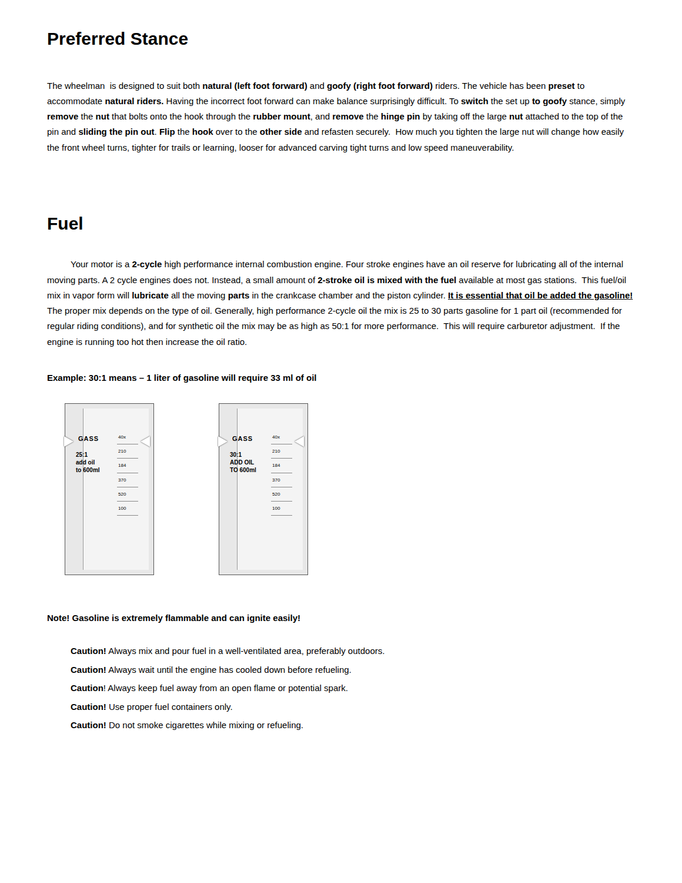Preferred Stance
The wheelman is designed to suit both natural (left foot forward) and goofy (right foot forward) riders. The vehicle has been preset to accommodate natural riders. Having the incorrect foot forward can make balance surprisingly difficult. To switch the set up to goofy stance, simply remove the nut that bolts onto the hook through the rubber mount, and remove the hinge pin by taking off the large nut attached to the top of the pin and sliding the pin out. Flip the hook over to the other side and refasten securely. How much you tighten the large nut will change how easily the front wheel turns, tighter for trails or learning, looser for advanced carving tight turns and low speed maneuverability.
Fuel
Your motor is a 2-cycle high performance internal combustion engine. Four stroke engines have an oil reserve for lubricating all of the internal moving parts. A 2 cycle engines does not. Instead, a small amount of 2-stroke oil is mixed with the fuel available at most gas stations. This fuel/oil mix in vapor form will lubricate all the moving parts in the crankcase chamber and the piston cylinder. It is essential that oil be added the gasoline! The proper mix depends on the type of oil. Generally, high performance 2-cycle oil the mix is 25 to 30 parts gasoline for 1 part oil (recommended for regular riding conditions), and for synthetic oil the mix may be as high as 50:1 for more performance. This will require carburetor adjustment. If the engine is running too hot then increase the oil ratio.
Example: 30:1 means – 1 liter of gasoline will require 33 ml of oil
GASS
25:1
add oil
to 600ml
40x 210 184 370 520 100
GASS
30:1
ADD OIL
TO 600ml
40x 210 184 370 520 100
Note! Gasoline is extremely flammable and can ignite easily!
Caution! Always mix and pour fuel in a well-ventilated area, preferably outdoors.
Caution! Always wait until the engine has cooled down before refueling.
Caution! Always keep fuel away from an open flame or potential spark.
Caution! Use proper fuel containers only.
Caution! Do not smoke cigarettes while mixing or refueling.